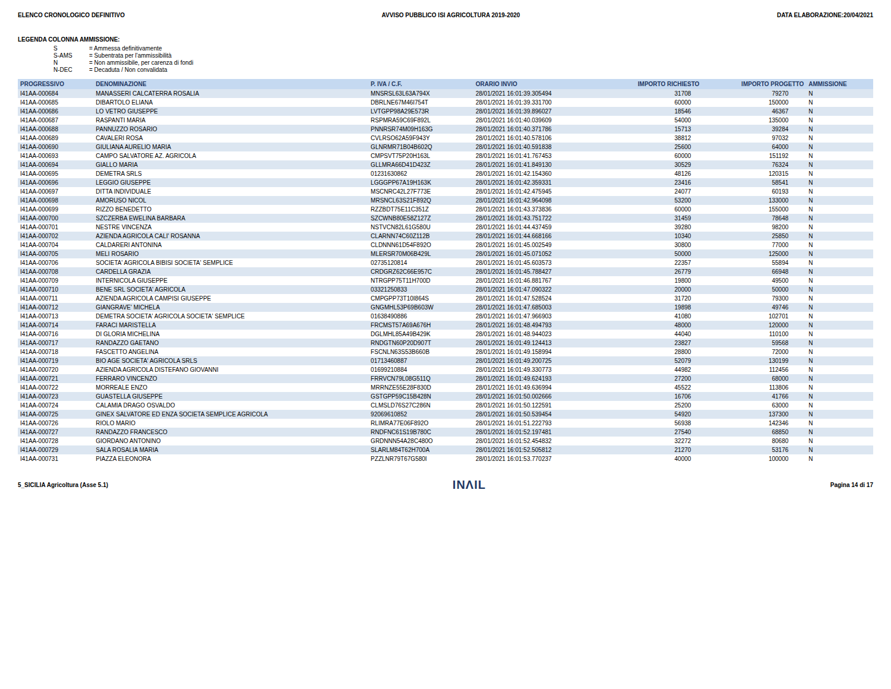ELENCO CRONOLOGICO DEFINITIVO AVVISO PUBBLICO ISI AGRICOLTURA 2019-2020 DATA ELABORAZIONE:20/04/2021
LEGENDA COLONNA AMMISSIONE:
S= Ammessa definitivamente
S-AMS= Subentrata per l'ammissibilità
N= Non ammissibile, per carenza di fondi
N-DEC= Decaduta / Non convalidata
| PROGRESSIVO | DENOMINAZIONE | P. IVA / C.F. | ORARIO INVIO | IMPORTO RICHIESTO | IMPORTO PROGETTO | AMMISSIONE |
| --- | --- | --- | --- | --- | --- | --- |
| I41AA-000684 | MANASSERI CALCATERRA ROSALIA | MNSRSL63L63A794X | 28/01/2021 16:01:39.305494 | 31708 | 79270 | N |
| I41AA-000685 | DIBARTOLO ELIANA | DBRLNE67M46I754T | 28/01/2021 16:01:39.331700 | 60000 | 150000 | N |
| I41AA-000686 | LO VETRO GIUSEPPE | LVTGPP98A29E573R | 28/01/2021 16:01:39.896027 | 18546 | 46367 | N |
| I41AA-000687 | RASPANTI MARIA | RSPMRA59C69F892L | 28/01/2021 16:01:40.039609 | 54000 | 135000 | N |
| I41AA-000688 | PANNUZZO ROSARIO | PNNRSR74M09H163G | 28/01/2021 16:01:40.371786 | 15713 | 39284 | N |
| I41AA-000689 | CAVALERI ROSA | CVLRSO62A59F943Y | 28/01/2021 16:01:40.578106 | 38812 | 97032 | N |
| I41AA-000690 | GIULIANA AURELIO MARIA | GLNRMR71B04B602Q | 28/01/2021 16:01:40.591838 | 25600 | 64000 | N |
| I41AA-000693 | CAMPO SALVATORE AZ. AGRICOLA | CMPSVT75P20H163L | 28/01/2021 16:01:41.767453 | 60000 | 151192 | N |
| I41AA-000694 | GIALLO MARIA | GLLMRA66D41D423Z | 28/01/2021 16:01:41.849130 | 30529 | 76324 | N |
| I41AA-000695 | DEMETRA SRLS | 01231630862 | 28/01/2021 16:01:42.154360 | 48126 | 120315 | N |
| I41AA-000696 | LEGGIO GIUSEPPE | LGGGPP67A19H163K | 28/01/2021 16:01:42.359331 | 23416 | 58541 | N |
| I41AA-000697 | DITTA INDIVIDUALE | MSCNRC42L27F773E | 28/01/2021 16:01:42.475945 | 24077 | 60193 | N |
| I41AA-000698 | AMORUSO NICOL | MRSNCL63S21F892Q | 28/01/2021 16:01:42.964098 | 53200 | 133000 | N |
| I41AA-000699 | RIZZO BENEDETTO | RZZBDT75E11C351Z | 28/01/2021 16:01:43.373836 | 60000 | 155000 | N |
| I41AA-000700 | SZCZERBA EWELINA BARBARA | SZCWNB80E58Z127Z | 28/01/2021 16:01:43.751722 | 31459 | 78648 | N |
| I41AA-000701 | NESTRE VINCENZA | NSTVCN82L61G580U | 28/01/2021 16:01:44.437459 | 39280 | 98200 | N |
| I41AA-000702 | AZIENDA AGRICOLA CALI' ROSANNA | CLARNN74C60Z112B | 28/01/2021 16:01:44.668166 | 10340 | 25850 | N |
| I41AA-000704 | CALDARERI ANTONINA | CLDNNN61D54F892O | 28/01/2021 16:01:45.002549 | 30800 | 77000 | N |
| I41AA-000705 | MELI ROSARIO | MLERSR70M06B429L | 28/01/2021 16:01:45.071052 | 50000 | 125000 | N |
| I41AA-000706 | SOCIETA' AGRICOLA BIBISI SOCIETA' SEMPLICE | 02735120814 | 28/01/2021 16:01:45.603573 | 22357 | 55894 | N |
| I41AA-000708 | CARDELLA GRAZIA | CRDGRZ62C66E957C | 28/01/2021 16:01:45.788427 | 26779 | 66948 | N |
| I41AA-000709 | INTERNICOLA GIUSEPPE | NTRGPP75T11H700D | 28/01/2021 16:01:46.881767 | 19800 | 49500 | N |
| I41AA-000710 | BENE SRL SOCIETA' AGRICOLA | 03321250833 | 28/01/2021 16:01:47.090322 | 20000 | 50000 | N |
| I41AA-000711 | AZIENDA AGRICOLA CAMPISI GIUSEPPE | CMPGPP73T10I864S | 28/01/2021 16:01:47.528524 | 31720 | 79300 | N |
| I41AA-000712 | GIANGRAVE' MICHELA | GNGMHL53P69B603W | 28/01/2021 16:01:47.685003 | 19898 | 49746 | N |
| I41AA-000713 | DEMETRA SOCIETA' AGRICOLA SOCIETA' SEMPLICE | 01638490886 | 28/01/2021 16:01:47.966903 | 41080 | 102701 | N |
| I41AA-000714 | FARACI MARISTELLA | FRCMST57A69A676H | 28/01/2021 16:01:48.494793 | 48000 | 120000 | N |
| I41AA-000716 | DI GLORIA MICHELINA | DGLMHL85A49B429K | 28/01/2021 16:01:48.944023 | 44040 | 110100 | N |
| I41AA-000717 | RANDAZZO GAETANO | RNDGTN60P20D907T | 28/01/2021 16:01:49.124413 | 23827 | 59568 | N |
| I41AA-000718 | FASCETTO ANGELINA | FSCNLN63S53B660B | 28/01/2021 16:01:49.158994 | 28800 | 72000 | N |
| I41AA-000719 | BIO AGE SOCIETA' AGRICOLA SRLS | 01713460887 | 28/01/2021 16:01:49.200725 | 52079 | 130199 | N |
| I41AA-000720 | AZIENDA AGRICOLA DISTEFANO GIOVANNI | 01699210884 | 28/01/2021 16:01:49.330773 | 44982 | 112456 | N |
| I41AA-000721 | FERRARO VINCENZO | FRRVCN79L08G511Q | 28/01/2021 16:01:49.624193 | 27200 | 68000 | N |
| I41AA-000722 | MORREALE ENZO | MRRNZE55E28F830D | 28/01/2021 16:01:49.636994 | 45522 | 113806 | N |
| I41AA-000723 | GUASTELLA GIUSEPPE | GSTGPP59C15B428N | 28/01/2021 16:01:50.002666 | 16706 | 41766 | N |
| I41AA-000724 | CALAMIA DRAGO OSVALDO | CLMSLD76S27C286N | 28/01/2021 16:01:50.122591 | 25200 | 63000 | N |
| I41AA-000725 | GINEX SALVATORE ED ENZA SOCIETA SEMPLICE AGRICOLA | 92069610852 | 28/01/2021 16:01:50.539454 | 54920 | 137300 | N |
| I41AA-000726 | RIOLO MARIO | RLIMRA77E06F892O | 28/01/2021 16:01:51.222793 | 56938 | 142346 | N |
| I41AA-000727 | RANDAZZO FRANCESCO | RNDFNC61S19B780C | 28/01/2021 16:01:52.197481 | 27540 | 68850 | N |
| I41AA-000728 | GIORDANO ANTONINO | GRDNNN54A28C480O | 28/01/2021 16:01:52.454832 | 32272 | 80680 | N |
| I41AA-000729 | SALA ROSALIA MARIA | SLARLM84T62H700A | 28/01/2021 16:01:52.505812 | 21270 | 53176 | N |
| I41AA-000731 | PIAZZA ELEONORA | PZZLNR79T67G580I | 28/01/2021 16:01:53.770237 | 40000 | 100000 | N |
5_SICILIA Agricoltura (Asse 5.1) INΛIL Pagina 14 di 17